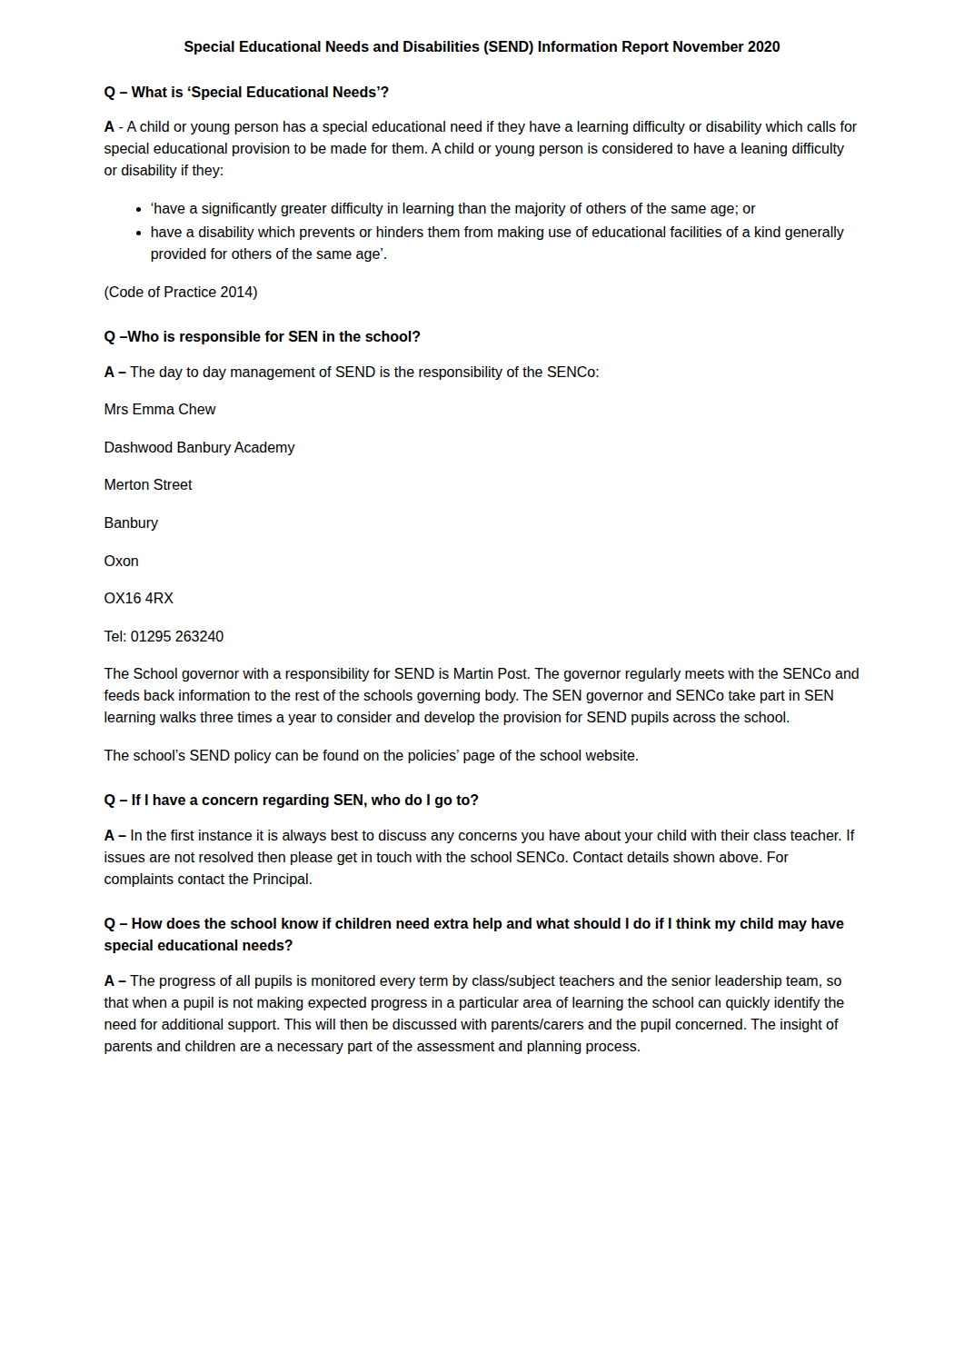Special Educational Needs and Disabilities (SEND) Information Report November 2020
Q – What is ‘Special Educational Needs’?
A - A child or young person has a special educational need if they have a learning difficulty or disability which calls for special educational provision to be made for them. A child or young person is considered to have a leaning difficulty or disability if they:
‘have a significantly greater difficulty in learning than the majority of others of the same age; or
have a disability which prevents or hinders them from making use of educational facilities of a kind generally provided for others of the same age’.
(Code of Practice 2014)
Q –Who is responsible for SEN in the school?
A – The day to day management of SEND is the responsibility of the SENCo:
Mrs Emma Chew
Dashwood Banbury Academy
Merton Street
Banbury
Oxon
OX16 4RX
Tel: 01295 263240
The School governor with a responsibility for SEND is Martin Post. The governor regularly meets with the SENCo and feeds back information to the rest of the schools governing body. The SEN governor and SENCo take part in SEN learning walks three times a year to consider and develop the provision for SEND pupils across the school.
The school’s SEND policy can be found on the policies’ page of the school website.
Q – If I have a concern regarding SEN, who do I go to?
A – In the first instance it is always best to discuss any concerns you have about your child with their class teacher. If issues are not resolved then please get in touch with the school SENCo. Contact details shown above. For complaints contact the Principal.
Q – How does the school know if children need extra help and what should I do if I think my child may have special educational needs?
A – The progress of all pupils is monitored every term by class/subject teachers and the senior leadership team, so that when a pupil is not making expected progress in a particular area of learning the school can quickly identify the need for additional support. This will then be discussed with parents/carers and the pupil concerned. The insight of parents and children are a necessary part of the assessment and planning process.